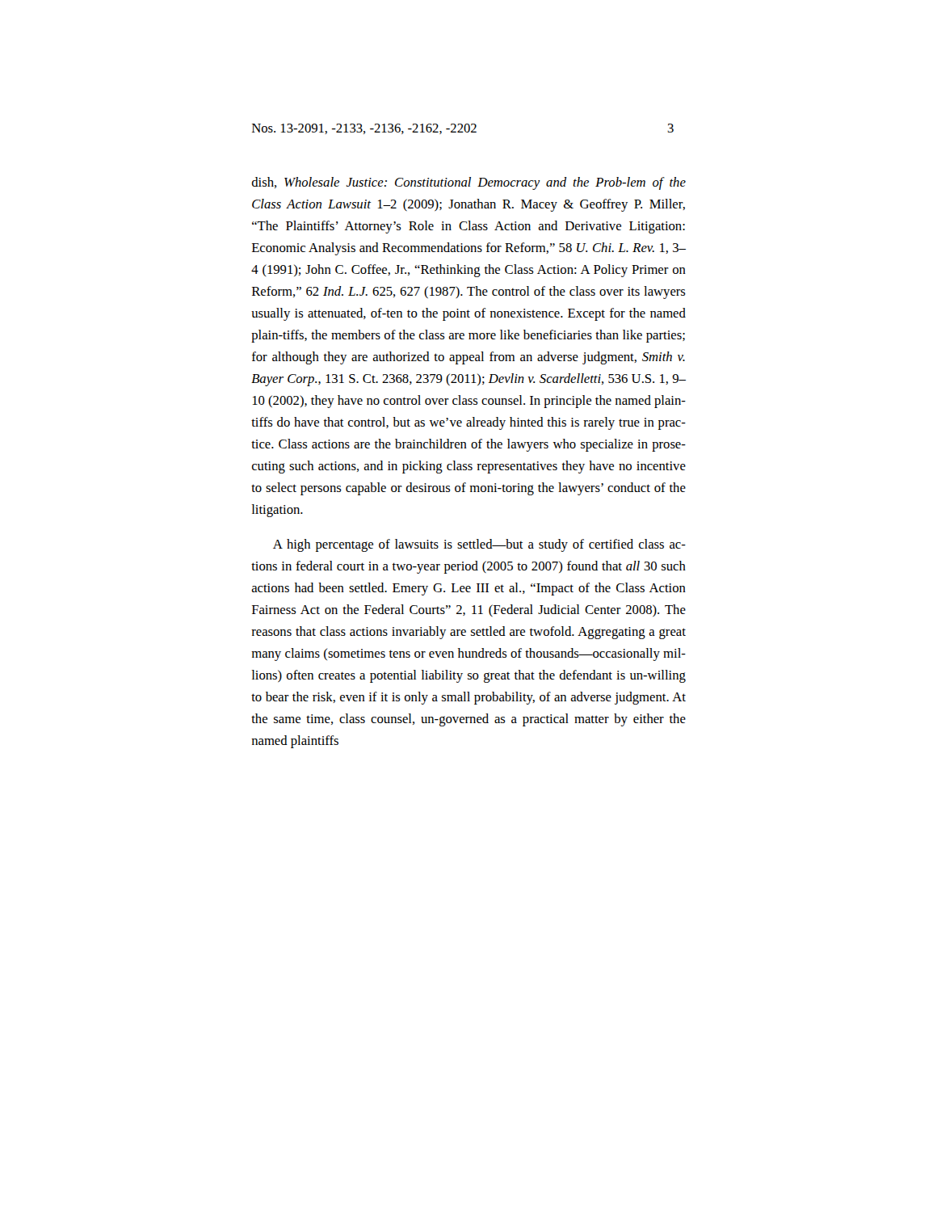Nos. 13‑2091, ‑2133, ‑2136, ‑2162, ‑2202 3
dish, Wholesale Justice: Constitutional Democracy and the Prob‑lem of the Class Action Lawsuit 1–2 (2009); Jonathan R. Macey & Geoffrey P. Miller, “The Plaintiffs’ Attorney’s Role in Class Action and Derivative Litigation: Economic Analysis and Recommendations for Reform,” 58 U. Chi. L. Rev. 1, 3–4 (1991); John C. Coffee, Jr., “Rethinking the Class Action: A Policy Primer on Reform,” 62 Ind. L.J. 625, 627 (1987). The control of the class over its lawyers usually is attenuated, of‑ten to the point of nonexistence. Except for the named plain‑tiffs, the members of the class are more like beneficiaries than like parties; for although they are authorized to appeal from an adverse judgment, Smith v. Bayer Corp., 131 S. Ct. 2368, 2379 (2011); Devlin v. Scardelletti, 536 U.S. 1, 9–10 (2002), they have no control over class counsel. In principle the named plaintiffs do have that control, but as we’ve already hinted this is rarely true in practice. Class actions are the brainchildren of the lawyers who specialize in prosecuting such actions, and in picking class representatives they have no incentive to select persons capable or desirous of moni‑toring the lawyers’ conduct of the litigation.
A high percentage of lawsuits is settled—but a study of certified class actions in federal court in a two‑year period (2005 to 2007) found that all 30 such actions had been settled. Emery G. Lee III et al., “Impact of the Class Action Fairness Act on the Federal Courts” 2, 11 (Federal Judicial Center 2008). The reasons that class actions invariably are settled are twofold. Aggregating a great many claims (sometimes tens or even hundreds of thousands—occasionally millions) often creates a potential liability so great that the defendant is un‑willing to bear the risk, even if it is only a small probability, of an adverse judgment. At the same time, class counsel, un‑governed as a practical matter by either the named plaintiffs